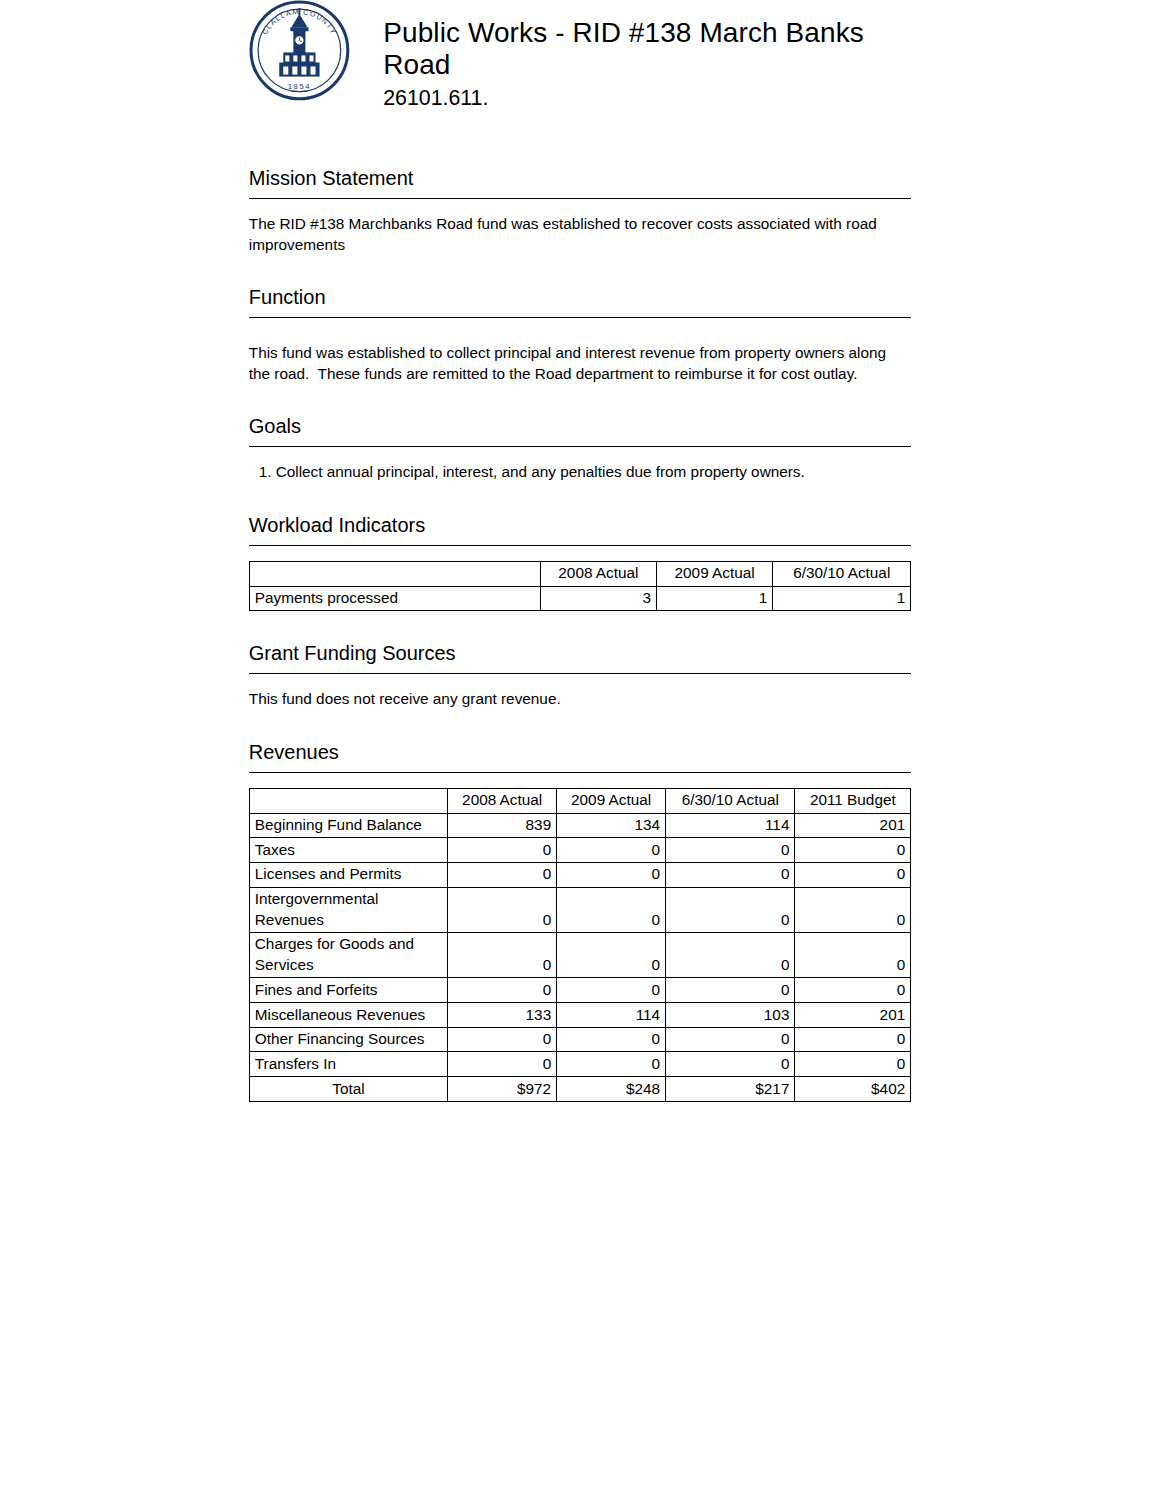CLALLAM COUNTY 1854
Public Works - RID #138 March Banks Road
26101.611.
Mission Statement
The RID #138 Marchbanks Road fund was established to recover costs associated with road improvements
Function
This fund was established to collect principal and interest revenue from property owners along the road. These funds are remitted to the Road department to reimburse it for cost outlay.
Goals
Collect annual principal, interest, and any penalties due from property owners.
Workload Indicators
| | 2008 Actual | 2009 Actual | 6/30/10 Actual |
| --- | --- | --- | --- |
| Payments processed | 3 | 1 | 1 |
Grant Funding Sources
This fund does not receive any grant revenue.
Revenues
| | 2008 Actual | 2009 Actual | 6/30/10 Actual | 2011 Budget |
| --- | --- | --- | --- | --- |
| Beginning Fund Balance | 839 | 134 | 114 | 201 |
| Taxes | 0 | 0 | 0 | 0 |
| Licenses and Permits | 0 | 0 | 0 | 0 |
| Intergovernmental Revenues | 0 | 0 | 0 | 0 |
| Charges for Goods and Services | 0 | 0 | 0 | 0 |
| Fines and Forfeits | 0 | 0 | 0 | 0 |
| Miscellaneous Revenues | 133 | 114 | 103 | 201 |
| Other Financing Sources | 0 | 0 | 0 | 0 |
| Transfers In | 0 | 0 | 0 | 0 |
| Total | $972 | $248 | $217 | $402 |